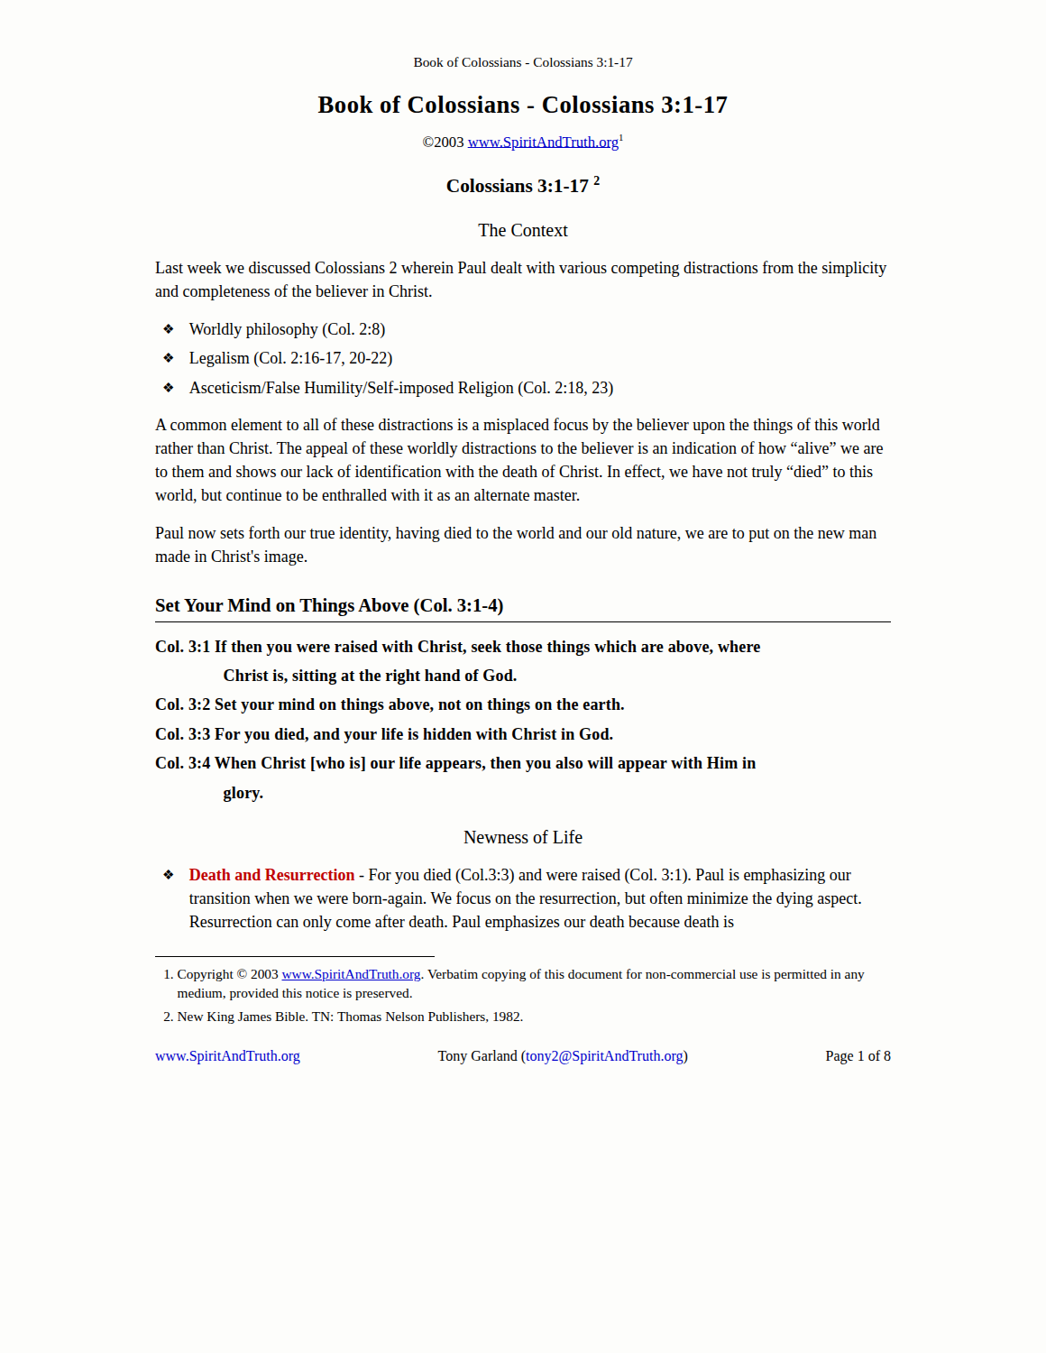Book of Colossians - Colossians 3:1-17
Book of Colossians - Colossians 3:1-17
©2003 www.SpiritAndTruth.org1
Colossians 3:1-17 2
The Context
Last week we discussed Colossians 2 wherein Paul dealt with various competing distractions from the simplicity and completeness of the believer in Christ.
Worldly philosophy (Col. 2:8)
Legalism (Col. 2:16-17, 20-22)
Asceticism/False Humility/Self-imposed Religion (Col. 2:18, 23)
A common element to all of these distractions is a misplaced focus by the believer upon the things of this world rather than Christ. The appeal of these worldly distractions to the believer is an indication of how “alive” we are to them and shows our lack of identification with the death of Christ. In effect, we have not truly “died” to this world, but continue to be enthralled with it as an alternate master.
Paul now sets forth our true identity, having died to the world and our old nature, we are to put on the new man made in Christ's image.
Set Your Mind on Things Above (Col. 3:1-4)
Col. 3:1 If then you were raised with Christ, seek those things which are above, where
Christ is, sitting at the right hand of God.
Col. 3:2 Set your mind on things above, not on things on the earth.
Col. 3:3 For you died, and your life is hidden with Christ in God.
Col. 3:4 When Christ [who is] our life appears, then you also will appear with Him in
glory.
Newness of Life
Death and Resurrection - For you died (Col.3:3) and were raised (Col. 3:1). Paul is emphasizing our transition when we were born-again. We focus on the resurrection, but often minimize the dying aspect. Resurrection can only come after death. Paul emphasizes our death because death is
Copyright © 2003 www.SpiritAndTruth.org. Verbatim copying of this document for non-commercial use is permitted in any medium, provided this notice is preserved.
New King James Bible. TN: Thomas Nelson Publishers, 1982.
www.SpiritAndTruth.org Tony Garland (tony2@SpiritAndTruth.org) Page 1 of 8